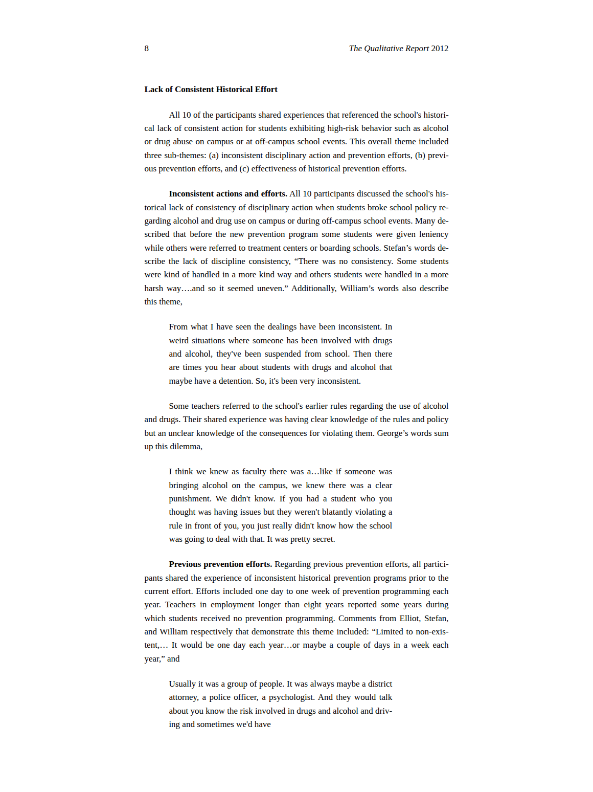8 The Qualitative Report 2012
Lack of Consistent Historical Effort
All 10 of the participants shared experiences that referenced the school's historical lack of consistent action for students exhibiting high-risk behavior such as alcohol or drug abuse on campus or at off-campus school events. This overall theme included three sub-themes: (a) inconsistent disciplinary action and prevention efforts, (b) previous prevention efforts, and (c) effectiveness of historical prevention efforts.
Inconsistent actions and efforts. All 10 participants discussed the school's historical lack of consistency of disciplinary action when students broke school policy regarding alcohol and drug use on campus or during off-campus school events. Many described that before the new prevention program some students were given leniency while others were referred to treatment centers or boarding schools. Stefan’s words describe the lack of discipline consistency, “There was no consistency. Some students were kind of handled in a more kind way and others students were handled in a more harsh way….and so it seemed uneven.” Additionally, William’s words also describe this theme,
From what I have seen the dealings have been inconsistent. In weird situations where someone has been involved with drugs and alcohol, they've been suspended from school. Then there are times you hear about students with drugs and alcohol that maybe have a detention. So, it's been very inconsistent.
Some teachers referred to the school's earlier rules regarding the use of alcohol and drugs. Their shared experience was having clear knowledge of the rules and policy but an unclear knowledge of the consequences for violating them. George’s words sum up this dilemma,
I think we knew as faculty there was a…like if someone was bringing alcohol on the campus, we knew there was a clear punishment. We didn't know. If you had a student who you thought was having issues but they weren't blatantly violating a rule in front of you, you just really didn't know how the school was going to deal with that. It was pretty secret.
Previous prevention efforts. Regarding previous prevention efforts, all participants shared the experience of inconsistent historical prevention programs prior to the current effort. Efforts included one day to one week of prevention programming each year. Teachers in employment longer than eight years reported some years during which students received no prevention programming. Comments from Elliot, Stefan, and William respectively that demonstrate this theme included: “Limited to non-existent,… It would be one day each year…or maybe a couple of days in a week each year,” and
Usually it was a group of people. It was always maybe a district attorney, a police officer, a psychologist. And they would talk about you know the risk involved in drugs and alcohol and driving and sometimes we'd have